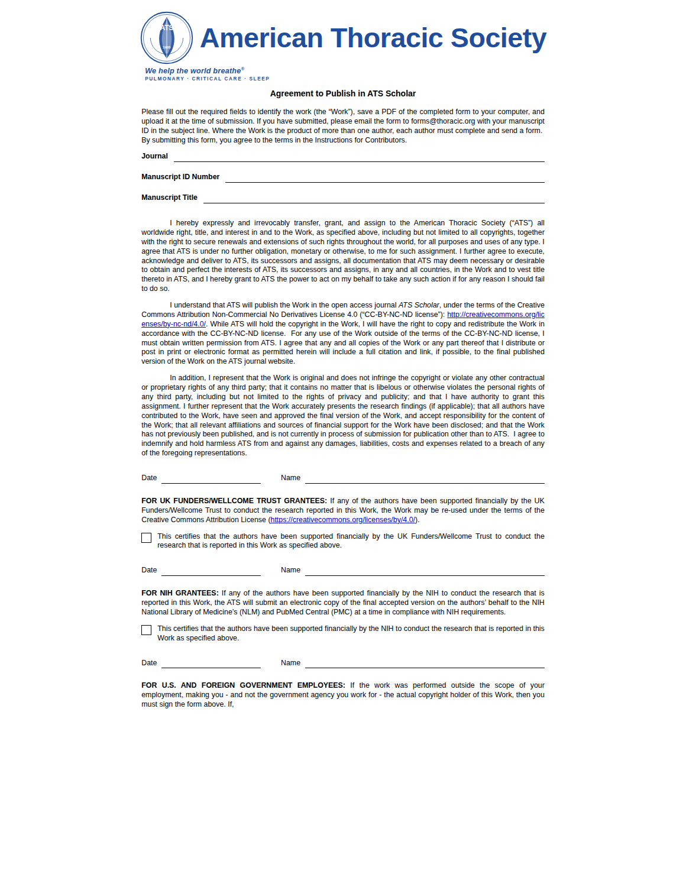ATS 1905
American Thoracic Society
We help the world breathe®
PULMONARY · CRITICAL CARE · SLEEP
Agreement to Publish in ATS Scholar
Please fill out the required fields to identify the work (the “Work”), save a PDF of the completed form to your computer, and upload it at the time of submission. If you have submitted, please email the form to forms@thoracic.org with your manuscript ID in the subject line. Where the Work is the product of more than one author, each author must complete and send a form. By submitting this form, you agree to the terms in the Instructions for Contributors.
Journal
Manuscript ID Number
Manuscript Title
I hereby expressly and irrevocably transfer, grant, and assign to the American Thoracic Society (“ATS”) all worldwide right, title, and interest in and to the Work, as specified above, including but not limited to all copyrights, together with the right to secure renewals and extensions of such rights throughout the world, for all purposes and uses of any type. I agree that ATS is under no further obligation, monetary or otherwise, to me for such assignment. I further agree to execute, acknowledge and deliver to ATS, its successors and assigns, all documentation that ATS may deem necessary or desirable to obtain and perfect the interests of ATS, its successors and assigns, in any and all countries, in the Work and to vest title thereto in ATS, and I hereby grant to ATS the power to act on my behalf to take any such action if for any reason I should fail to do so.
I understand that ATS will publish the Work in the open access journal ATS Scholar, under the terms of the Creative Commons Attribution Non-Commercial No Derivatives License 4.0 (“CC-BY-NC-ND license”): http://creativecommons.org/licenses/by-nc-nd/4.0/. While ATS will hold the copyright in the Work, I will have the right to copy and redistribute the Work in accordance with the CC-BY-NC-ND license. For any use of the Work outside of the terms of the CC-BY-NC-ND license, I must obtain written permission from ATS. I agree that any and all copies of the Work or any part thereof that I distribute or post in print or electronic format as permitted herein will include a full citation and link, if possible, to the final published version of the Work on the ATS journal website.
In addition, I represent that the Work is original and does not infringe the copyright or violate any other contractual or proprietary rights of any third party; that it contains no matter that is libelous or otherwise violates the personal rights of any third party, including but not limited to the rights of privacy and publicity; and that I have authority to grant this assignment. I further represent that the Work accurately presents the research findings (if applicable); that all authors have contributed to the Work, have seen and approved the final version of the Work, and accept responsibility for the content of the Work; that all relevant affiliations and sources of financial support for the Work have been disclosed; and that the Work has not previously been published, and is not currently in process of submission for publication other than to ATS. I agree to indemnify and hold harmless ATS from and against any damages, liabilities, costs and expenses related to a breach of any of the foregoing representations.
Date
Name
FOR UK FUNDERS/WELLCOME TRUST GRANTEES: If any of the authors have been supported financially by the UK Funders/Wellcome Trust to conduct the research reported in this Work, the Work may be re-used under the terms of the Creative Commons Attribution License (https://creativecommons.org/licenses/by/4.0/).
This certifies that the authors have been supported financially by the UK Funders/Wellcome Trust to conduct the research that is reported in this Work as specified above.
Date
Name
FOR NIH GRANTEES: If any of the authors have been supported financially by the NIH to conduct the research that is reported in this Work, the ATS will submit an electronic copy of the final accepted version on the authors’ behalf to the NIH National Library of Medicine’s (NLM) and PubMed Central (PMC) at a time in compliance with NIH requirements.
This certifies that the authors have been supported financially by the NIH to conduct the research that is reported in this Work as specified above.
Date
Name
FOR U.S. AND FOREIGN GOVERNMENT EMPLOYEES: If the work was performed outside the scope of your employment, making you - and not the government agency you work for - the actual copyright holder of this Work, then you must sign the form above. If,